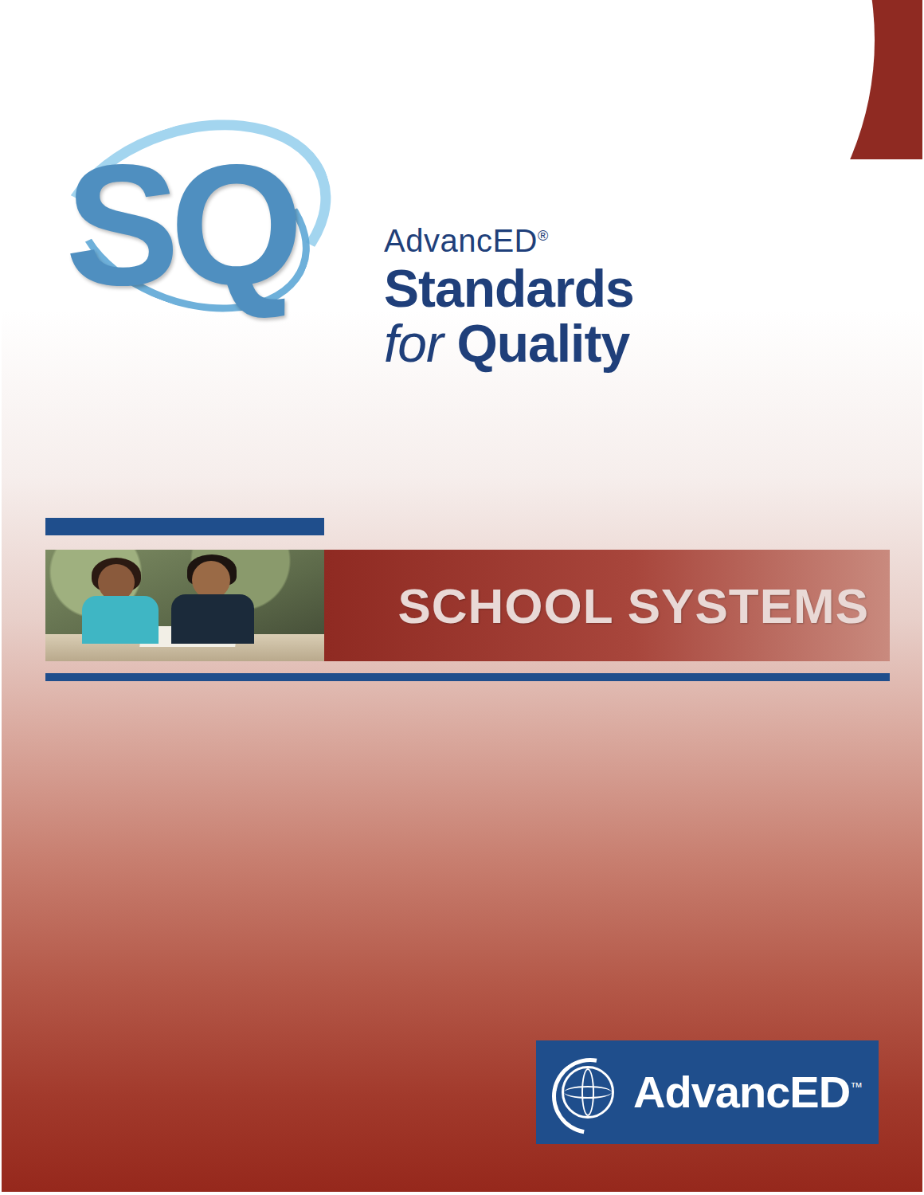SQ
AdvancED®
Standards
for Quality
SCHOOL SYSTEMS
AdvancED™